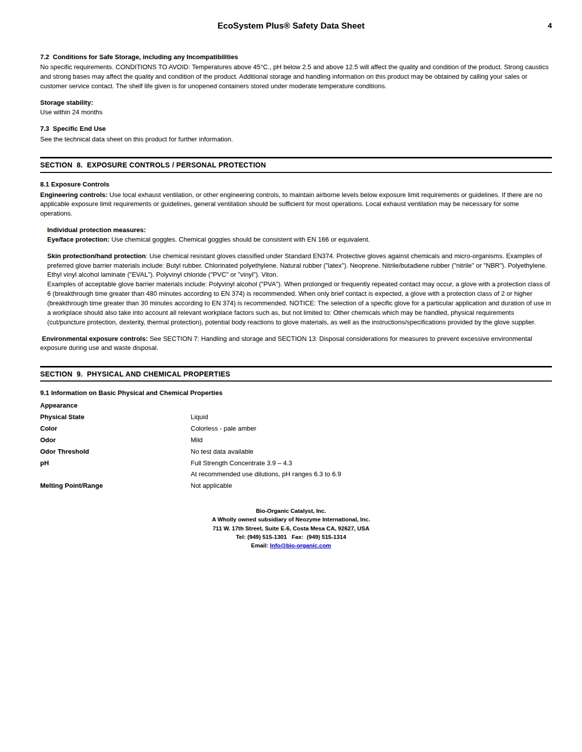EcoSystem Plus® Safety Data Sheet 4
7.2 Conditions for Safe Storage, including any Incompatibilities
No specific requirements. CONDITIONS TO AVOID: Temperatures above 45°C., pH below 2.5 and above 12.5 will affect the quality and condition of the product. Strong caustics and strong bases may affect the quality and condition of the product. Additional storage and handling information on this product may be obtained by calling your sales or customer service contact. The shelf life given is for unopened containers stored under moderate temperature conditions.
Storage stability:
Use within 24 months
7.3 Specific End Use
See the technical data sheet on this product for further information.
SECTION 8. EXPOSURE CONTROLS / PERSONAL PROTECTION
8.1 Exposure Controls
Engineering controls: Use local exhaust ventilation, or other engineering controls, to maintain airborne levels below exposure limit requirements or guidelines. If there are no applicable exposure limit requirements or guidelines, general ventilation should be sufficient for most operations. Local exhaust ventilation may be necessary for some operations.
Individual protection measures:
Eye/face protection: Use chemical goggles. Chemical goggles should be consistent with EN 166 or equivalent.
Skin protection/hand protection: Use chemical resistant gloves classified under Standard EN374. Protective gloves against chemicals and micro-organisms. Examples of preferred glove barrier materials include: Butyl rubber. Chlorinated polyethylene. Natural rubber ("latex"). Neoprene. Nitrile/butadiene rubber ("nitrile" or "NBR"). Polyethylene. Ethyl vinyl alcohol laminate ("EVAL"). Polyvinyl chloride ("PVC" or "vinyl"). Viton.
Examples of acceptable glove barrier materials include: Polyvinyl alcohol ("PVA"). When prolonged or frequently repeated contact may occur, a glove with a protection class of 6 (breakthrough time greater than 480 minutes according to EN 374) is recommended. When only brief contact is expected, a glove with a protection class of 2 or higher (breakthrough time greater than 30 minutes according to EN 374) is recommended. NOTICE: The selection of a specific glove for a particular application and duration of use in a workplace should also take into account all relevant workplace factors such as, but not limited to: Other chemicals which may be handled, physical requirements (cut/puncture protection, dexterity, thermal protection), potential body reactions to glove materials, as well as the instructions/specifications provided by the glove supplier.
Environmental exposure controls: See SECTION 7: Handling and storage and SECTION 13: Disposal considerations for measures to prevent excessive environmental exposure during use and waste disposal.
SECTION 9. PHYSICAL AND CHEMICAL PROPERTIES
9.1 Information on Basic Physical and Chemical Properties
| Appearance | |
| Physical State | Liquid |
| Color | Colorless - pale amber |
| Odor | Mild |
| Odor Threshold | No test data available |
| pH | Full Strength Concentrate 3.9 – 4.3 |
| | At recommended use dilutions, pH ranges 6.3 to 6.9 |
| Melting Point/Range | Not applicable |
Bio-Organic Catalyst, Inc.
A Wholly owned subsidiary of Neozyme International, Inc.
711 W. 17th Street, Suite E-6, Costa Mesa CA, 92627, USA
Tel: (949) 515-1301 Fax: (949) 515-1314
Email: Info@bio-organic.com